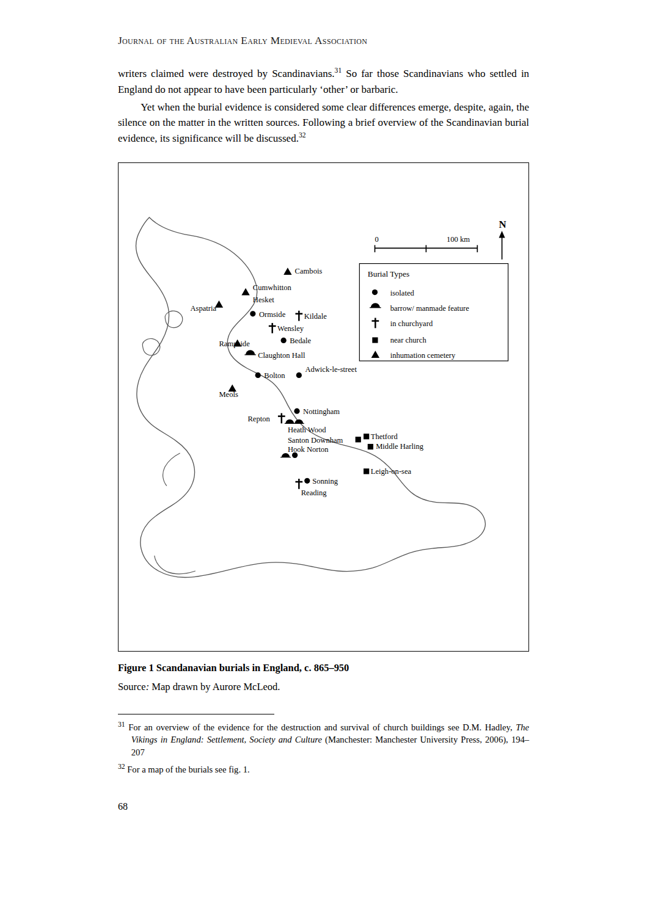Journal of the Australian Early Medieval Association
writers claimed were destroyed by Scandinavians.31 So far those Scandinavians who settled in England do not appear to have been particularly ‘other’ or barbaric.
Yet when the burial evidence is considered some clear differences emerge, despite, again, the silence on the matter in the written sources. Following a brief overview of the Scandinavian burial evidence, its significance will be discussed.32
N 0 100 km Burial Types isolated barrow/ manmade feature in churchyard near church inhumation cemetery Cambois Cumwhitton Hesket Aspatria Ormside Kildale Wensley Bedale Rampside Claughton Hall Adwick-le-street Bolton Meols Repton Heath Wood Nottingham Santon Downham Thetford Middle Harling Hook Norton Leigh-on-sea Sonning Reading
Figure 1 Scandanavian burials in England, c. 865–950 Source: Map drawn by Aurore McLeod.
31 For an overview of the evidence for the destruction and survival of church buildings see D.M. Hadley, The Vikings in England: Settlement, Society and Culture (Manchester: Manchester University Press, 2006), 194–207
32 For a map of the burials see fig. 1.
68